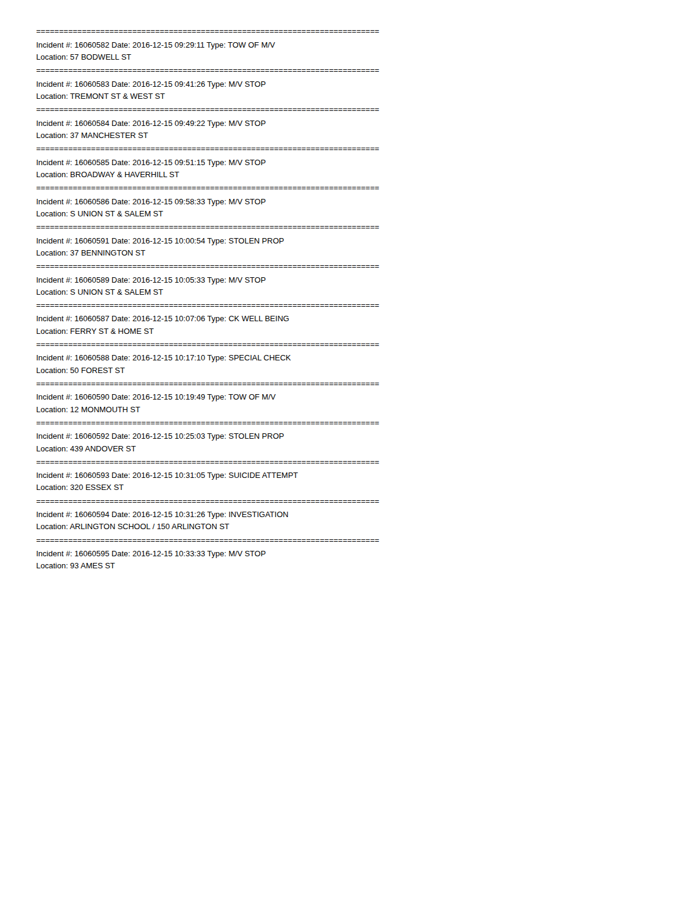===========================================================================
Incident #: 16060582 Date: 2016-12-15 09:29:11 Type: TOW OF M/V
Location: 57 BODWELL ST
===========================================================================
Incident #: 16060583 Date: 2016-12-15 09:41:26 Type: M/V STOP
Location: TREMONT ST & WEST ST
===========================================================================
Incident #: 16060584 Date: 2016-12-15 09:49:22 Type: M/V STOP
Location: 37 MANCHESTER ST
===========================================================================
Incident #: 16060585 Date: 2016-12-15 09:51:15 Type: M/V STOP
Location: BROADWAY & HAVERHILL ST
===========================================================================
Incident #: 16060586 Date: 2016-12-15 09:58:33 Type: M/V STOP
Location: S UNION ST & SALEM ST
===========================================================================
Incident #: 16060591 Date: 2016-12-15 10:00:54 Type: STOLEN PROP
Location: 37 BENNINGTON ST
===========================================================================
Incident #: 16060589 Date: 2016-12-15 10:05:33 Type: M/V STOP
Location: S UNION ST & SALEM ST
===========================================================================
Incident #: 16060587 Date: 2016-12-15 10:07:06 Type: CK WELL BEING
Location: FERRY ST & HOME ST
===========================================================================
Incident #: 16060588 Date: 2016-12-15 10:17:10 Type: SPECIAL CHECK
Location: 50 FOREST ST
===========================================================================
Incident #: 16060590 Date: 2016-12-15 10:19:49 Type: TOW OF M/V
Location: 12 MONMOUTH ST
===========================================================================
Incident #: 16060592 Date: 2016-12-15 10:25:03 Type: STOLEN PROP
Location: 439 ANDOVER ST
===========================================================================
Incident #: 16060593 Date: 2016-12-15 10:31:05 Type: SUICIDE ATTEMPT
Location: 320 ESSEX ST
===========================================================================
Incident #: 16060594 Date: 2016-12-15 10:31:26 Type: INVESTIGATION
Location: ARLINGTON SCHOOL / 150 ARLINGTON ST
===========================================================================
Incident #: 16060595 Date: 2016-12-15 10:33:33 Type: M/V STOP
Location: 93 AMES ST